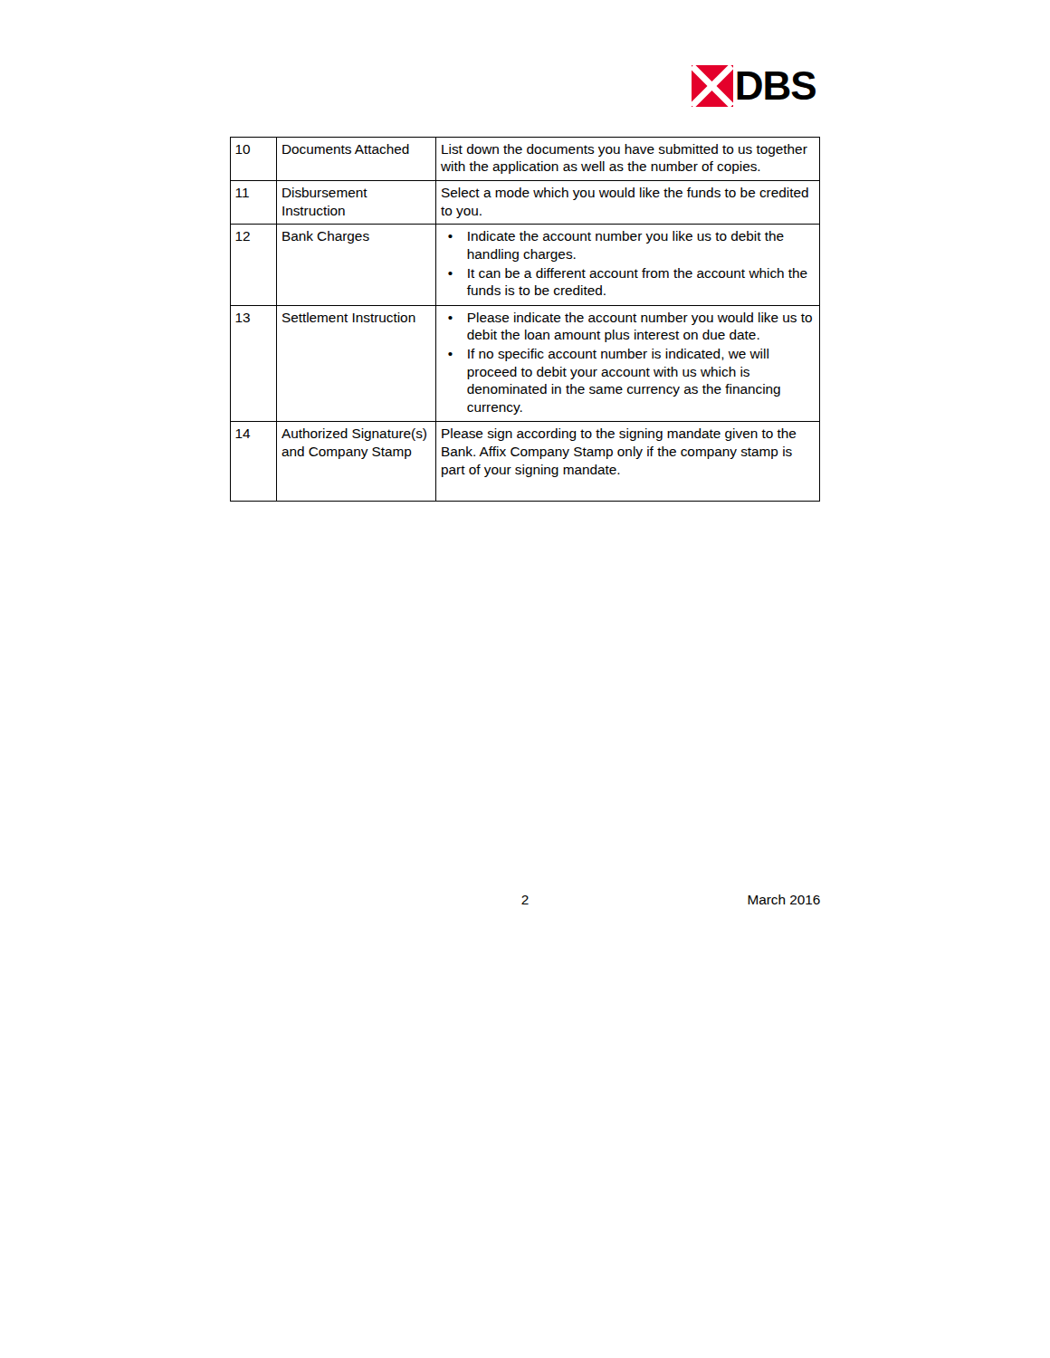DBS
| 10 | Documents Attached | List down the documents you have submitted to us together with the application as well as the number of copies. |
| 11 | Disbursement Instruction | Select a mode which you would like the funds to be credited to you. |
| 12 | Bank Charges | Indicate the account number you like us to debit the handling charges. It can be a different account from the account which the funds is to be credited. |
| 13 | Settlement Instruction | Please indicate the account number you would like us to debit the loan amount plus interest on due date. If no specific account number is indicated, we will proceed to debit your account with us which is denominated in the same currency as the financing currency. |
| 14 | Authorized Signature(s) and Company Stamp | Please sign according to the signing mandate given to the Bank. Affix Company Stamp only if the company stamp is part of your signing mandate. |
2
March 2016